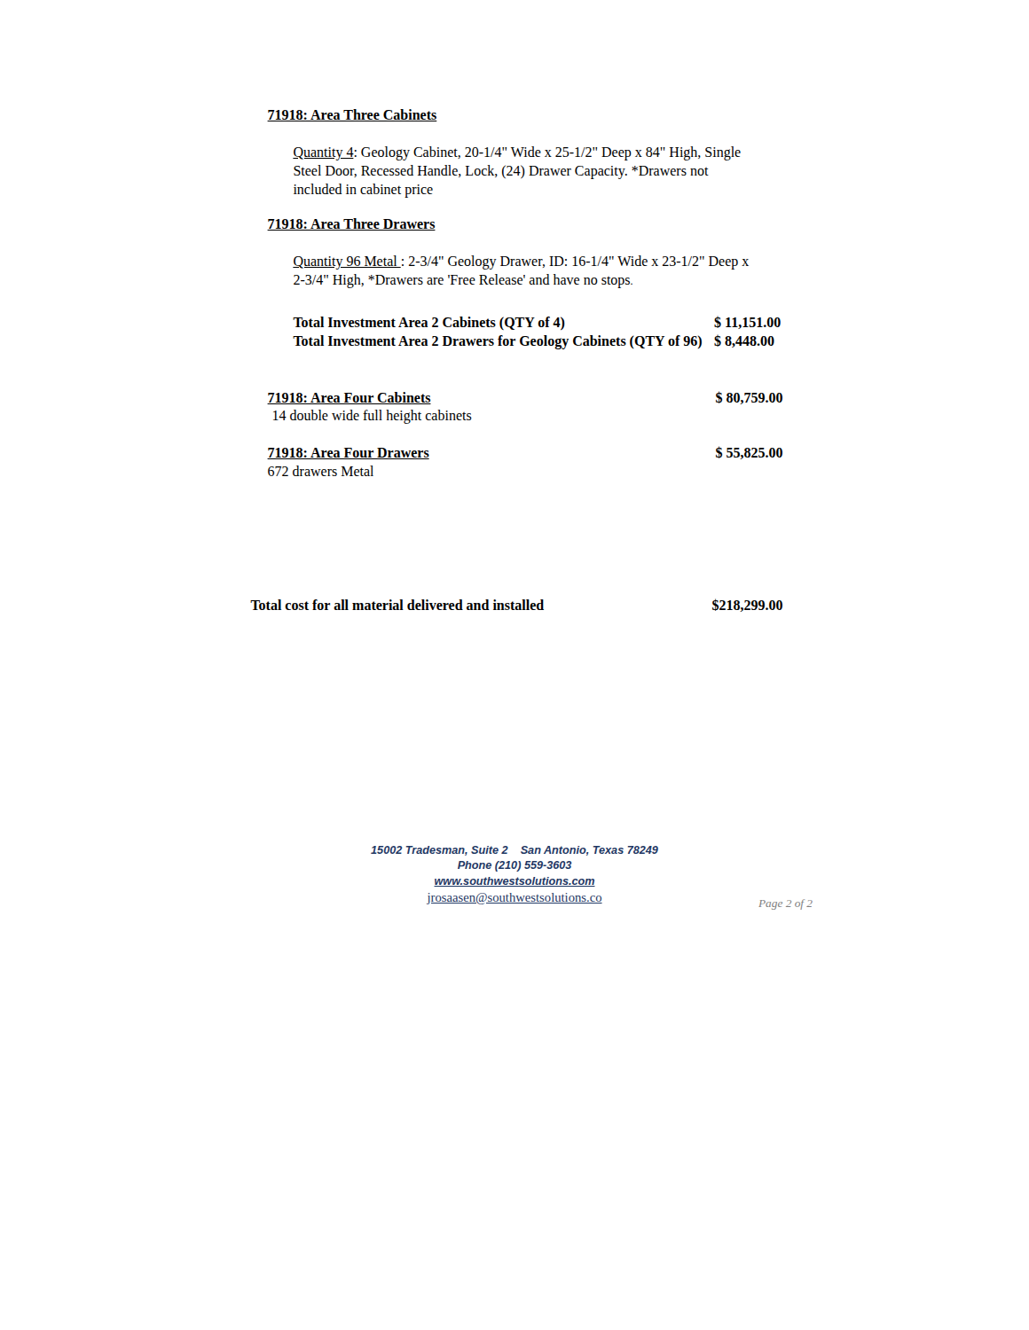71918: Area Three Cabinets
Quantity 4: Geology Cabinet, 20-1/4" Wide x 25-1/2" Deep x 84" High, Single Steel Door, Recessed Handle, Lock, (24) Drawer Capacity. *Drawers not included in cabinet price
71918: Area Three Drawers
Quantity 96 Metal : 2-3/4" Geology Drawer, ID: 16-1/4" Wide x 23-1/2" Deep x 2-3/4" High, *Drawers are 'Free Release' and have no stops.
| Total Investment Area 2 Cabinets (QTY of 4) | $ 11,151.00 |
| Total Investment Area 2 Drawers for Geology Cabinets (QTY of 96) | $ 8,448.00 |
| 71918: Area Four Cabinets | $ 80,759.00 |
| 14 double wide full height cabinets |
| 71918: Area Four Drawers | $ 55,825.00 |
| 672 drawers Metal |
| Total cost for all material delivered and installed | $218,299.00 |
15002 Tradesman, Suite 2 San Antonio, Texas 78249
Phone (210) 559-3603
www.southwestsolutions.com
jrosaasen@southwestsolutions.co
Page 2 of 2